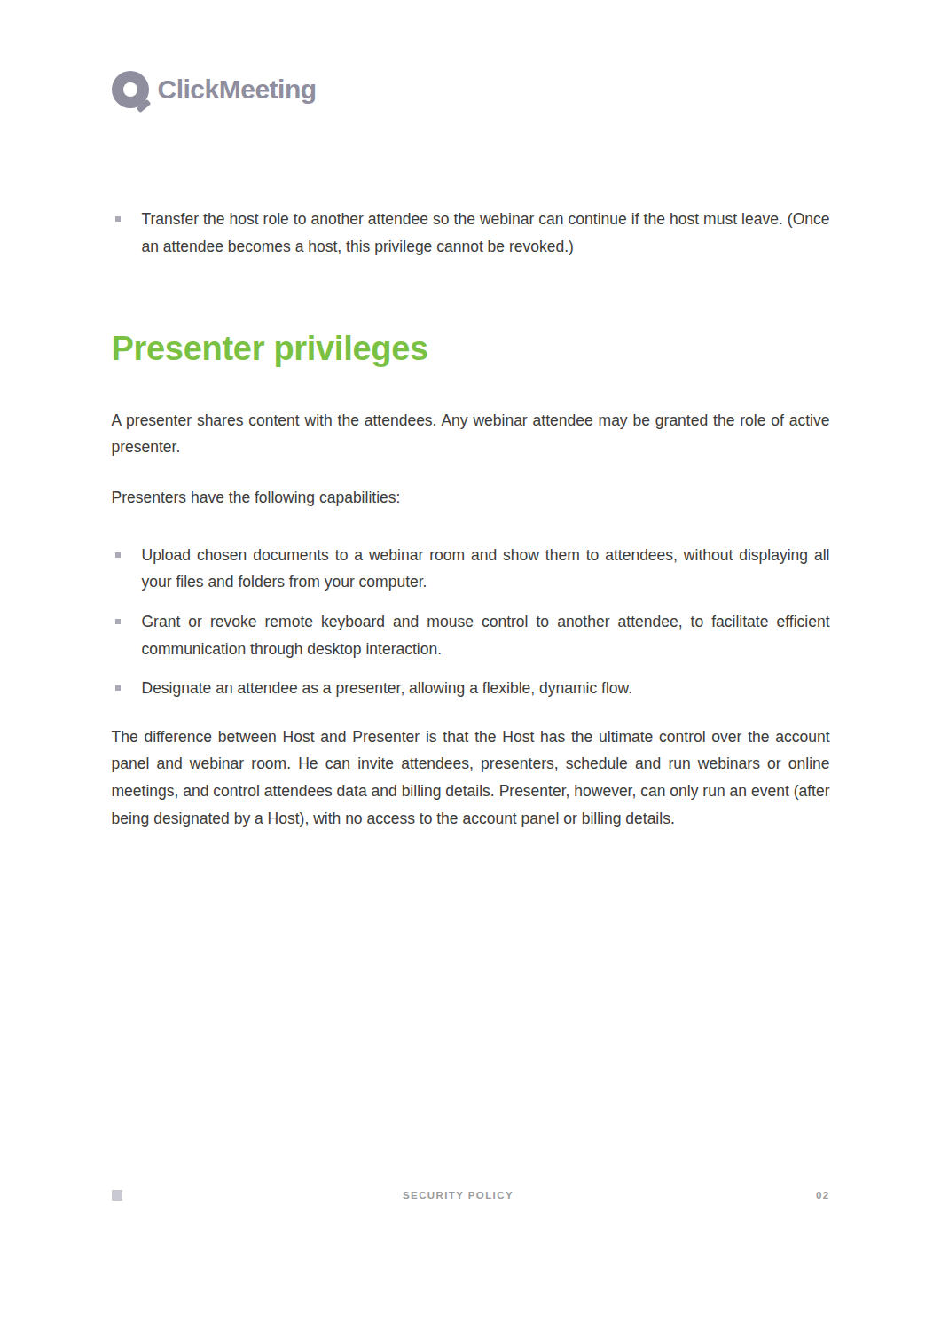ClickMeeting
Transfer the host role to another attendee so the webinar can continue if the host must leave. (Once an attendee becomes a host, this privilege cannot be revoked.)
Presenter privileges
A presenter shares content with the attendees. Any webinar attendee may be granted the role of active presenter.
Presenters have the following capabilities:
Upload chosen documents to a webinar room and show them to attendees, without displaying all your files and folders from your computer.
Grant or revoke remote keyboard and mouse control to another attendee, to facilitate efficient communication through desktop interaction.
Designate an attendee as a presenter, allowing a flexible, dynamic flow.
The difference between Host and Presenter is that the Host has the ultimate control over the account panel and webinar room. He can invite attendees, presenters, schedule and run webinars or online meetings, and control attendees data and billing details. Presenter, however, can only run an event (after being designated by a Host), with no access to the account panel or billing details.
SECURITY POLICY
02